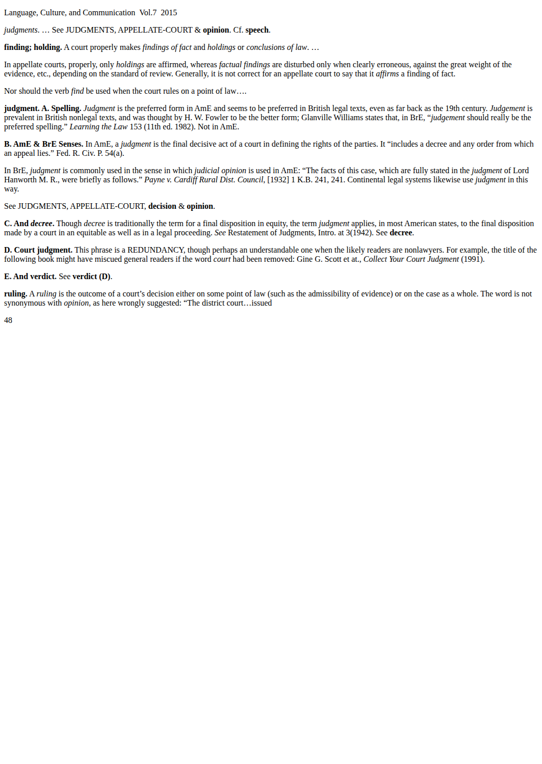Language, Culture, and Communication Vol.7 2015
judgments. … See JUDGMENTS, APPELLATE-COURT & opinion. Cf. speech.
finding; holding. A court properly makes findings of fact and holdings or conclusions of law. …
In appellate courts, properly, only holdings are affirmed, whereas factual findings are disturbed only when clearly erroneous, against the great weight of the evidence, etc., depending on the standard of review. Generally, it is not correct for an appellate court to say that it affirms a finding of fact.
Nor should the verb find be used when the court rules on a point of law….
judgment. A. Spelling. Judgment is the preferred form in AmE and seems to be preferred in British legal texts, even as far back as the 19th century. Judgement is prevalent in British nonlegal texts, and was thought by H. W. Fowler to be the better form; Glanville Williams states that, in BrE, “judgement should really be the preferred spelling.” Learning the Law 153 (11th ed. 1982). Not in AmE.
B. AmE & BrE Senses. In AmE, a judgment is the final decisive act of a court in defining the rights of the parties. It “includes a decree and any order from which an appeal lies.” Fed. R. Civ. P. 54(a).
In BrE, judgment is commonly used in the sense in which judicial opinion is used in AmE: “The facts of this case, which are fully stated in the judgment of Lord Hanworth M. R., were briefly as follows.” Payne v. Cardiff Rural Dist. Council, [1932] 1 K.B. 241, 241. Continental legal systems likewise use judgment in this way.
See JUDGMENTS, APPELLATE-COURT, decision & opinion.
C. And decree. Though decree is traditionally the term for a final disposition in equity, the term judgment applies, in most American states, to the final disposition made by a court in an equitable as well as in a legal proceeding. See Restatement of Judgments, Intro. at 3(1942). See decree.
D. Court judgment. This phrase is a REDUNDANCY, though perhaps an understandable one when the likely readers are nonlawyers. For example, the title of the following book might have miscued general readers if the word court had been removed: Gine G. Scott et at., Collect Your Court Judgment (1991).
E. And verdict. See verdict (D).
ruling. A ruling is the outcome of a court’s decision either on some point of law (such as the admissibility of evidence) or on the case as a whole. The word is not synonymous with opinion, as here wrongly suggested: “The district court…issued
48